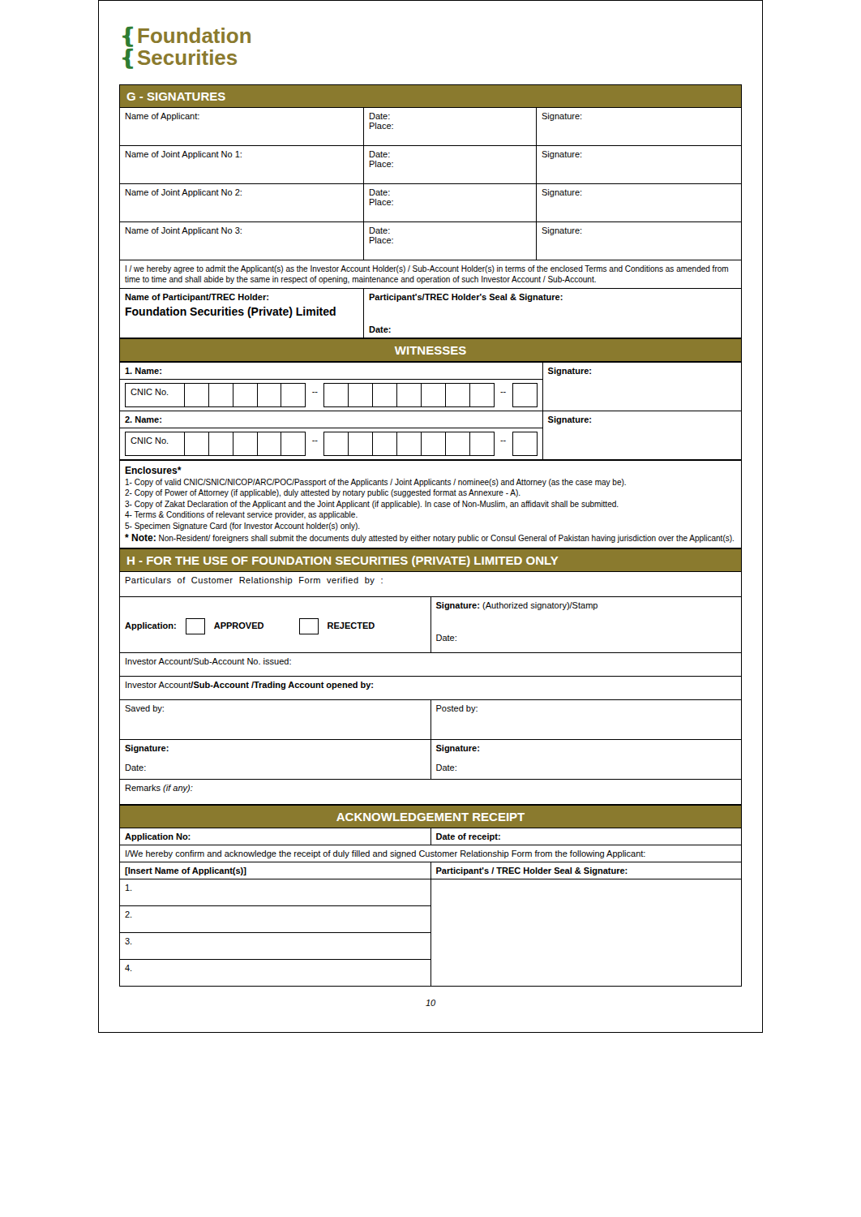❴Foundation
❴Securities
| G - SIGNATURES |
| Name of Applicant: | Date: Place: | Signature: |
| Name of Joint Applicant No 1: | Date: Place: | Signature: |
| Name of Joint Applicant No 2: | Date: Place: | Signature: |
| Name of Joint Applicant No 3: | Date: Place: | Signature: |
| I / we hereby agree to admit the Applicant(s) as the Investor Account Holder(s) / Sub-Account Holder(s) in terms of the enclosed Terms and Conditions as amended from time to time and shall abide by the same in respect of opening, maintenance and operation of such Investor Account / Sub-Account. |
| Name of Participant/TREC Holder: Foundation Securities (Private) Limited | Participant's/TREC Holder's Seal & Signature: Date: |
| WITNESSES |
| 1. Name: | Signature: |
| / CNIC No. / / / / / / -- / / / / / / / / -- / / |
| 2. Name: | Signature: |
| / CNIC No. / / / / / / -- / / / / / / / / -- / / |
| Enclosures* 1- Copy of valid CNIC/SNIC/NICOP/ARC/POC/Passport of the Applicants / Joint Applicants / nominee(s) and Attorney (as the case may be). 2- Copy of Power of Attorney (if applicable), duly attested by notary public (suggested format as Annexure - A). 3- Copy of Zakat Declaration of the Applicant and the Joint Applicant (if applicable). In case of Non-Muslim, an affidavit shall be submitted. 4- Terms & Conditions of relevant service provider, as applicable. 5- Specimen Signature Card (for Investor Account holder(s) only). * Note: Non-Resident/ foreigners shall submit the documents duly attested by either notary public or Consul General of Pakistan having jurisdiction over the Applicant(s). |
| H - FOR THE USE OF FOUNDATION SECURITIES (PRIVATE) LIMITED ONLY |
| Particulars of Customer Relationship Form verified by : |
| Application: APPROVED REJECTED | Signature: (Authorized signatory)/Stamp Date: |
| Investor Account/Sub-Account No. issued: |
| Investor Account /Sub-Account /Trading Account opened by: |
| Saved by: | Posted by: |
| Signature: Date: | Signature: Date: |
| Remarks (if any): |
| ACKNOWLEDGEMENT RECEIPT |
| Application No: | Date of receipt: |
| I/We hereby confirm and acknowledge the receipt of duly filled and signed Customer Relationship Form from the following Applicant: |
| [Insert Name of Applicant(s)] | Participant's / TREC Holder Seal & Signature: |
| 1. | |
| 2. |
| 3. |
| 4. |
10